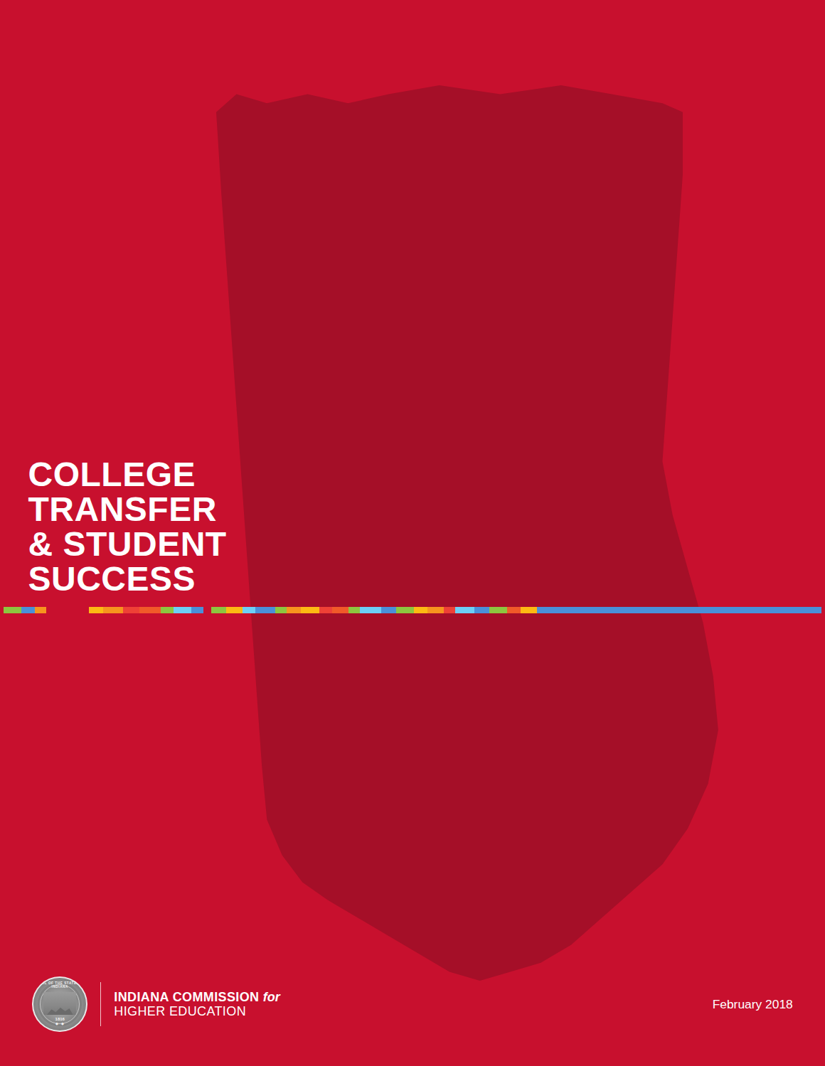College Transfer & Student Success
Seal of the State of Indiana
1816
◆ ◆
Indiana Commission for
Higher Education
February 2018